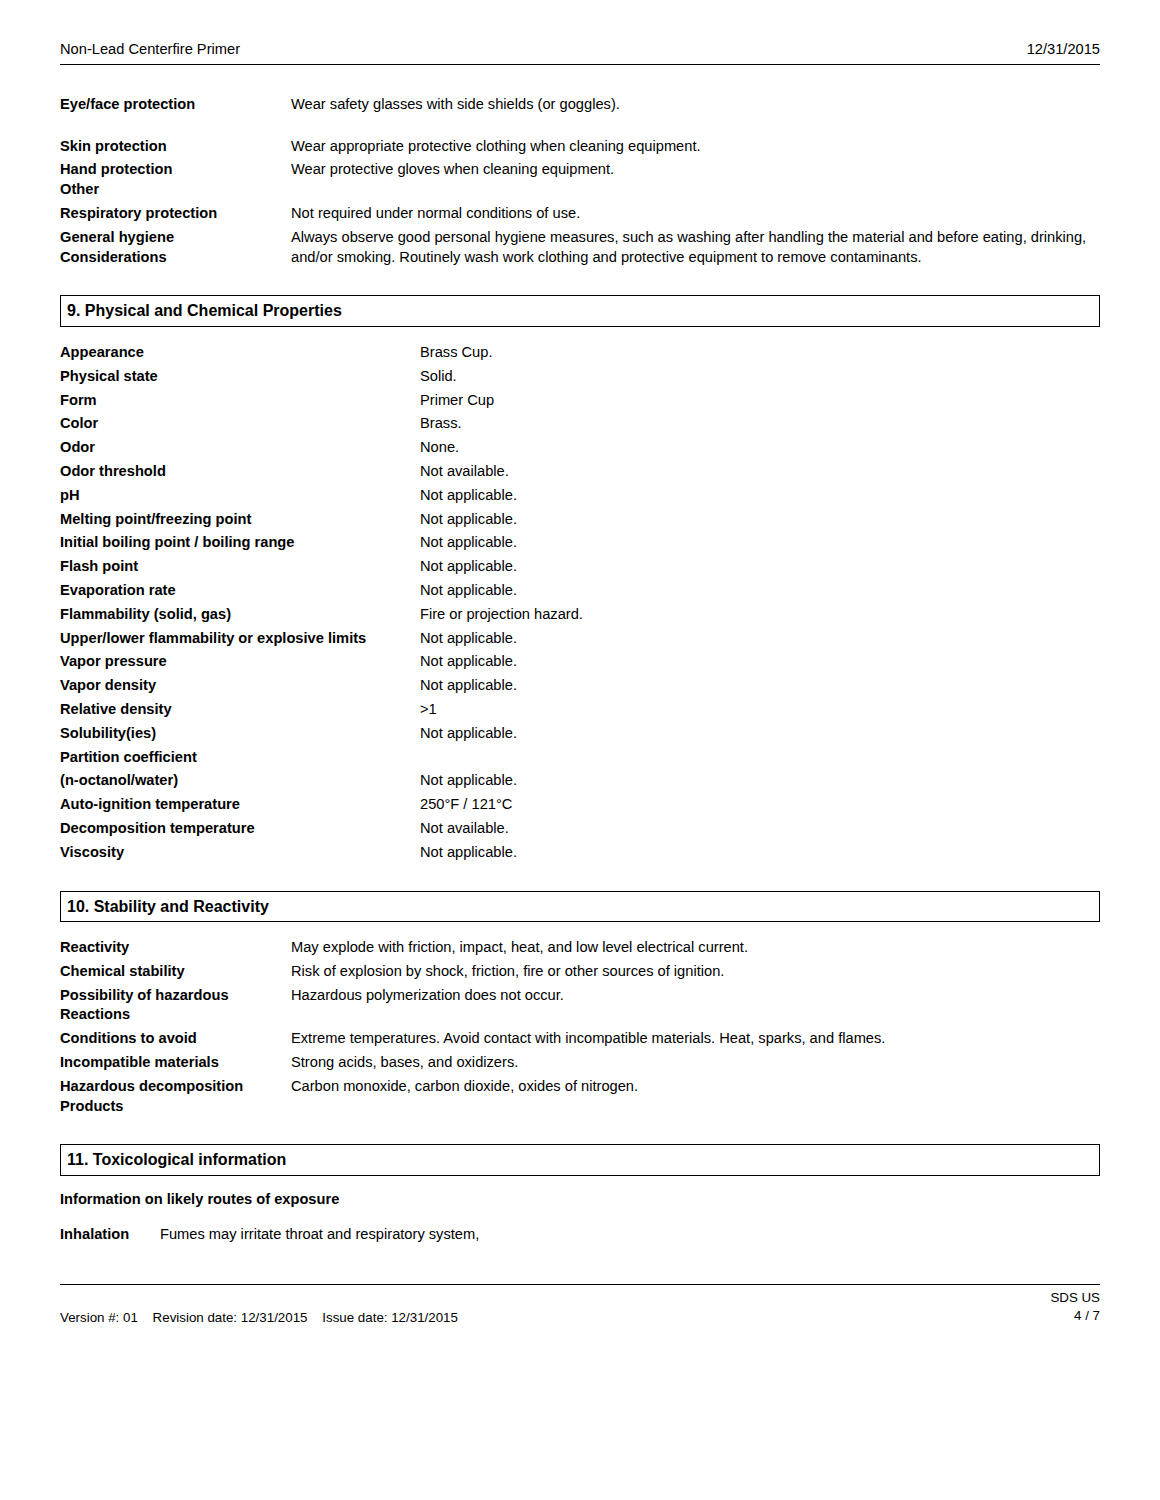Non-Lead Centerfire Primer 12/31/2015
| Eye/face protection | Wear safety glasses with side shields (or goggles). |
| Skin protection | Wear appropriate protective clothing when cleaning equipment. |
| Hand protection Other | Wear protective gloves when cleaning equipment. |
| Respiratory protection | Not required under normal conditions of use. |
| General hygiene Considerations | Always observe good personal hygiene measures, such as washing after handling the material and before eating, drinking, and/or smoking. Routinely wash work clothing and protective equipment to remove contaminants. |
9. Physical and Chemical Properties
| Appearance | Brass Cup. |
| Physical state | Solid. |
| Form | Primer Cup |
| Color | Brass. |
| Odor | None. |
| Odor threshold | Not available. |
| pH | Not applicable. |
| Melting point/freezing point | Not applicable. |
| Initial boiling point / boiling range | Not applicable. |
| Flash point | Not applicable. |
| Evaporation rate | Not applicable. |
| Flammability (solid, gas) | Fire or projection hazard. |
| Upper/lower flammability or explosive limits | Not applicable. |
| Vapor pressure | Not applicable. |
| Vapor density | Not applicable. |
| Relative density | >1 |
| Solubility(ies) | Not applicable. |
| Partition coefficient | |
| (n-octanol/water) | Not applicable. |
| Auto-ignition temperature | 250°F / 121°C |
| Decomposition temperature | Not available. |
| Viscosity | Not applicable. |
10. Stability and Reactivity
| Reactivity | May explode with friction, impact, heat, and low level electrical current. |
| Chemical stability | Risk of explosion by shock, friction, fire or other sources of ignition. |
| Possibility of hazardous Reactions | Hazardous polymerization does not occur. |
| Conditions to avoid | Extreme temperatures. Avoid contact with incompatible materials. Heat, sparks, and flames. |
| Incompatible materials | Strong acids, bases, and oxidizers. |
| Hazardous decomposition Products | Carbon monoxide, carbon dioxide, oxides of nitrogen. |
11. Toxicological information
Information on likely routes of exposure
Inhalation Fumes may irritate throat and respiratory system,
SDS US
Version #: 01 Revision date: 12/31/2015 Issue date: 12/31/2015
4 / 7